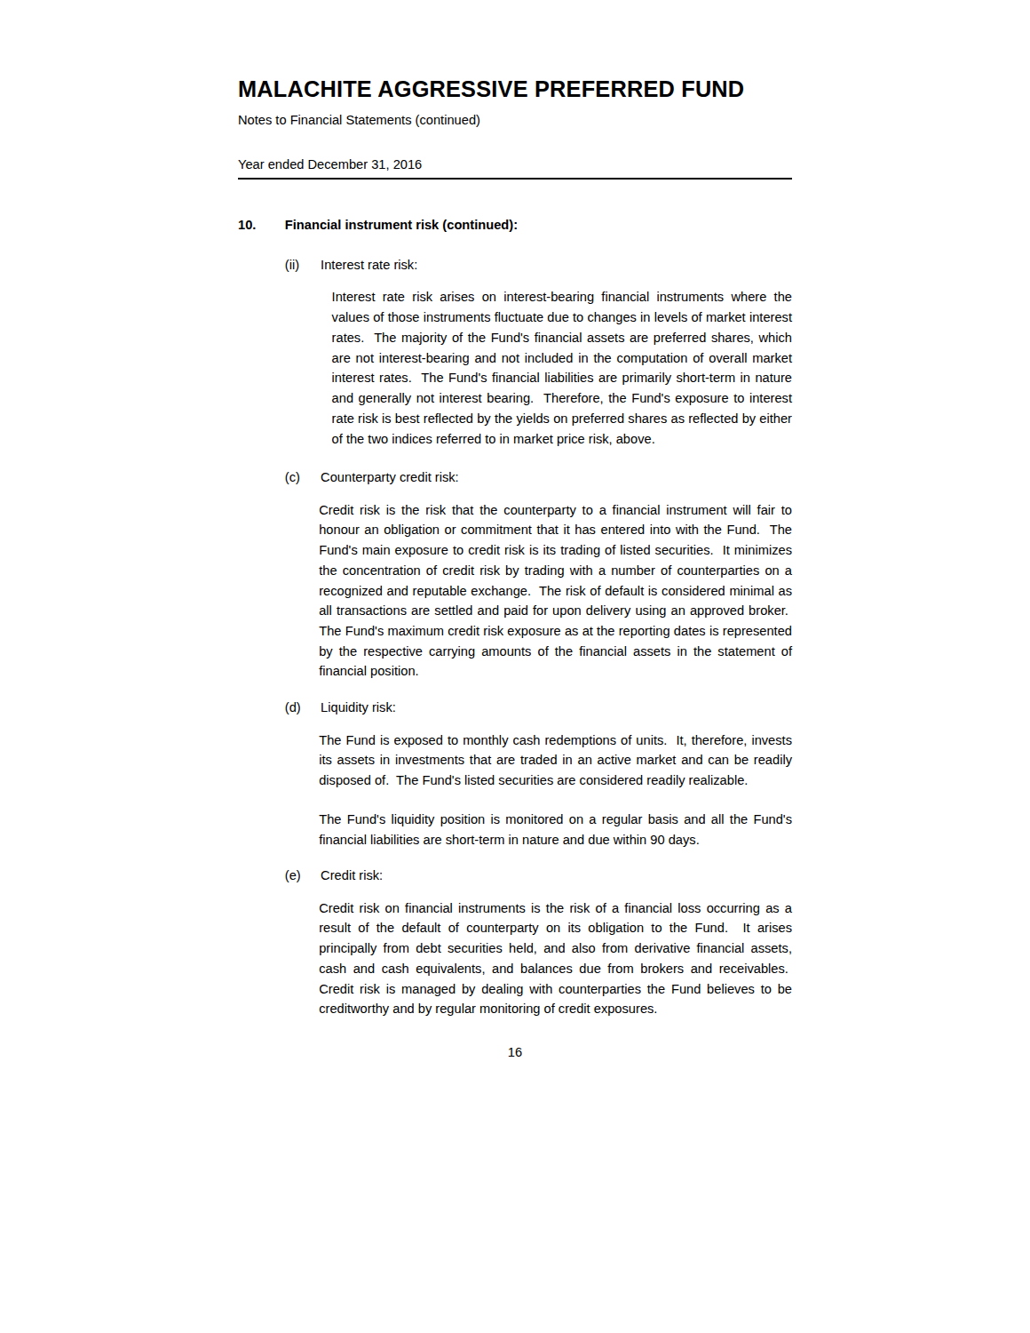MALACHITE AGGRESSIVE PREFERRED FUND
Notes to Financial Statements (continued)
Year ended December 31, 2016
10. Financial instrument risk (continued):
(ii) Interest rate risk:
Interest rate risk arises on interest-bearing financial instruments where the values of those instruments fluctuate due to changes in levels of market interest rates. The majority of the Fund's financial assets are preferred shares, which are not interest-bearing and not included in the computation of overall market interest rates. The Fund's financial liabilities are primarily short-term in nature and generally not interest bearing. Therefore, the Fund's exposure to interest rate risk is best reflected by the yields on preferred shares as reflected by either of the two indices referred to in market price risk, above.
(c) Counterparty credit risk:
Credit risk is the risk that the counterparty to a financial instrument will fair to honour an obligation or commitment that it has entered into with the Fund. The Fund's main exposure to credit risk is its trading of listed securities. It minimizes the concentration of credit risk by trading with a number of counterparties on a recognized and reputable exchange. The risk of default is considered minimal as all transactions are settled and paid for upon delivery using an approved broker. The Fund's maximum credit risk exposure as at the reporting dates is represented by the respective carrying amounts of the financial assets in the statement of financial position.
(d) Liquidity risk:
The Fund is exposed to monthly cash redemptions of units. It, therefore, invests its assets in investments that are traded in an active market and can be readily disposed of. The Fund's listed securities are considered readily realizable.
The Fund's liquidity position is monitored on a regular basis and all the Fund's financial liabilities are short-term in nature and due within 90 days.
(e) Credit risk:
Credit risk on financial instruments is the risk of a financial loss occurring as a result of the default of counterparty on its obligation to the Fund. It arises principally from debt securities held, and also from derivative financial assets, cash and cash equivalents, and balances due from brokers and receivables. Credit risk is managed by dealing with counterparties the Fund believes to be creditworthy and by regular monitoring of credit exposures.
16